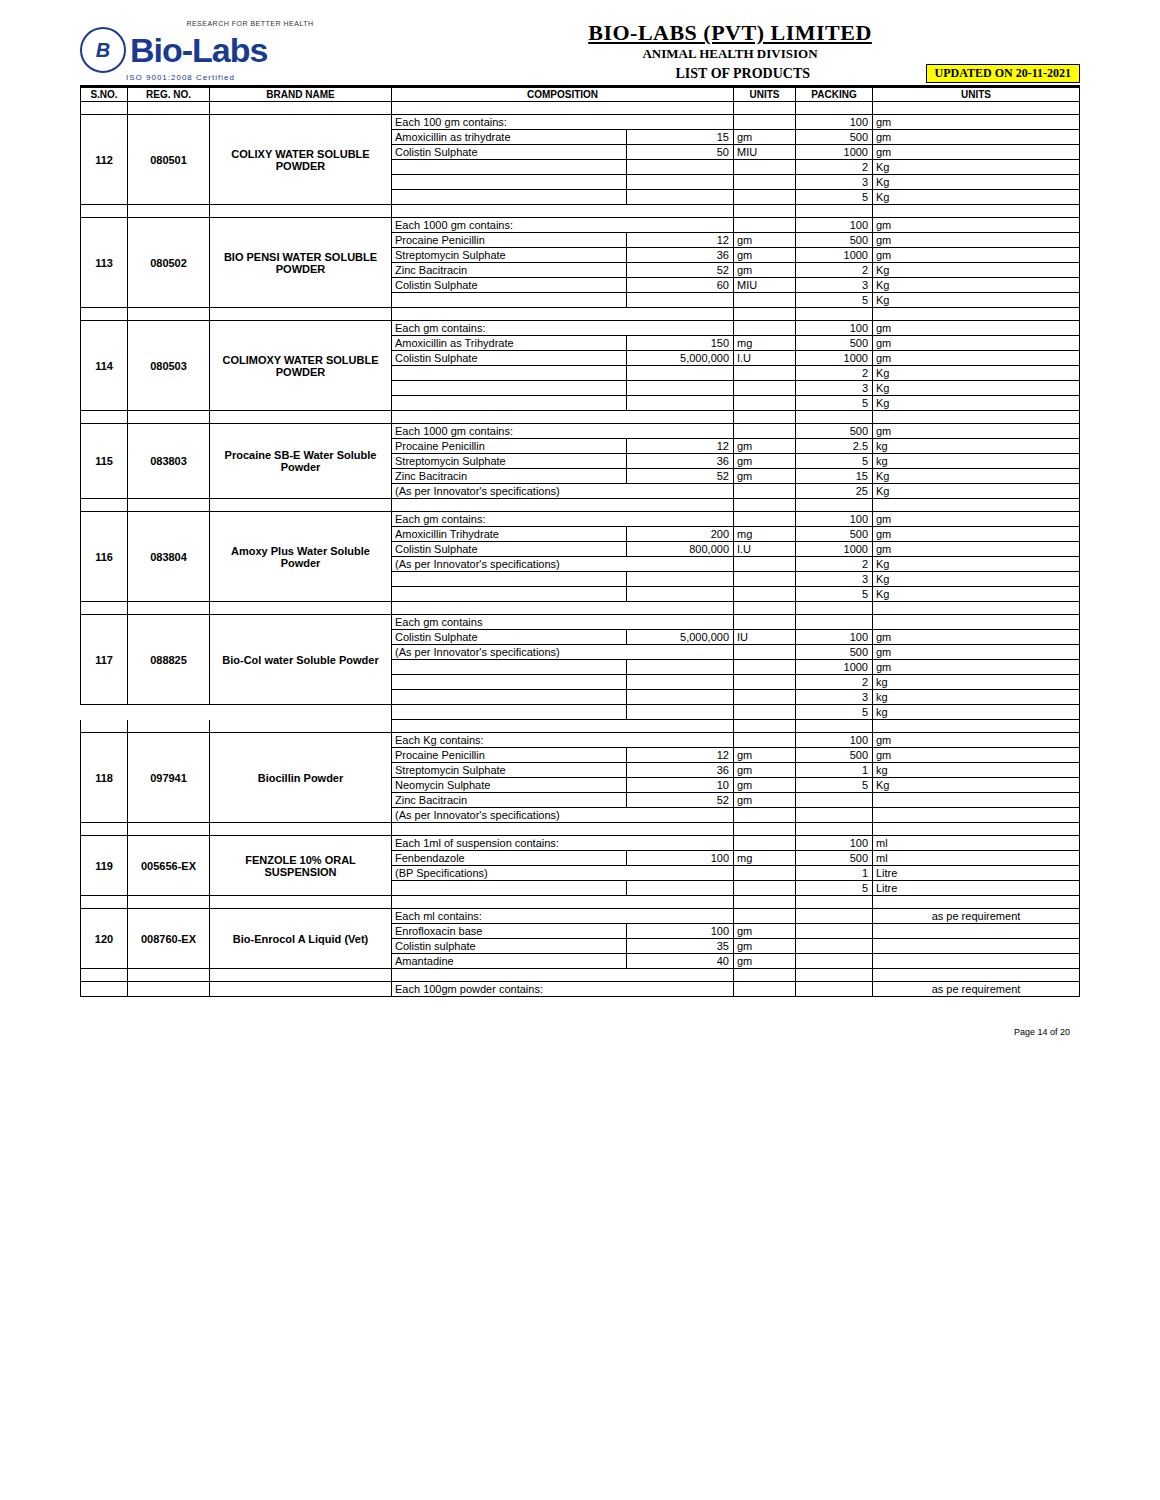RESEARCH FOR BETTER HEALTH
B
Bio-Labs
ISO 9001:2008 Certified
BIO-LABS (PVT) LIMITED
ANIMAL HEALTH DIVISION
LIST OF PRODUCTS
UPDATED ON 20-11-2021
| S.NO. | REG. NO. | BRAND NAME | COMPOSITION | UNITS | PACKING | UNITS |
| --- | --- | --- | --- | --- | --- | --- |
| 112 | 080501 | COLIXY WATER SOLUBLE POWDER | Each 100 gm contains: | | 100 | gm |
| Amoxicillin as trihydrate | 15 | gm | 500 | gm |
| Colistin Sulphate | 50 | MIU | 1000 | gm |
| | | | 2 | Kg |
| | | | 3 | Kg |
| | | | 5 | Kg |
| 113 | 080502 | BIO PENSI WATER SOLUBLE POWDER | Each 1000 gm contains: | | 100 | gm |
| Procaine Penicillin | 12 | gm | 500 | gm |
| Streptomycin Sulphate | 36 | gm | 1000 | gm |
| Zinc Bacitracin | 52 | gm | 2 | Kg |
| Colistin Sulphate | 60 | MIU | 3 | Kg |
| | | | 5 | Kg |
| 114 | 080503 | COLIMOXY WATER SOLUBLE POWDER | Each gm contains: | | 100 | gm |
| Amoxicillin as Trihydrate | 150 | mg | 500 | gm |
| Colistin Sulphate | 5,000,000 | I.U | 1000 | gm |
| | | | 2 | Kg |
| | | | 3 | Kg |
| | | | 5 | Kg |
| 115 | 083803 | Procaine SB-E Water Soluble Powder | Each 1000 gm contains: | | 500 | gm |
| Procaine Penicillin | 12 | gm | 2.5 | kg |
| Streptomycin Sulphate | 36 | gm | 5 | kg |
| Zinc Bacitracin | 52 | gm | 15 | Kg |
| (As per Innovator's specifications) | | 25 | Kg |
| 116 | 083804 | Amoxy Plus Water Soluble Powder | Each gm contains: | | 100 | gm |
| Amoxicillin Trihydrate | 200 | mg | 500 | gm |
| Colistin Sulphate | 800,000 | I.U | 1000 | gm |
| (As per Innovator's specifications) | | 2 | Kg |
| | | | 3 | Kg |
| | | | 5 | Kg |
| 117 | 088825 | Bio-Col water Soluble Powder | Each gm contains | | | |
| Colistin Sulphate | 5,000,000 | IU | 100 | gm |
| (As per Innovator's specifications) | | 500 | gm |
| | | | 1000 | gm |
| | | | 2 | kg |
| | | | 3 | kg |
| | | | | | | 5 | kg |
| 118 | 097941 | Biocillin Powder | Each Kg contains: | | 100 | gm |
| Procaine Penicillin | 12 | gm | 500 | gm |
| Streptomycin Sulphate | 36 | gm | 1 | kg |
| Neomycin Sulphate | 10 | gm | 5 | Kg |
| Zinc Bacitracin | 52 | gm | | |
| (As per Innovator's specifications) | | | |
| 119 | 005656-EX | FENZOLE 10% ORAL SUSPENSION | Each 1ml of suspension contains: | | 100 | ml |
| Fenbendazole | 100 | mg | 500 | ml |
| (BP Specifications) | | 1 | Litre |
| | | | 5 | Litre |
| 120 | 008760-EX | Bio-Enrocol A Liquid (Vet) | Each ml contains: | | | as pe requirement |
| Enrofloxacin base | 100 | gm | | |
| Colistin sulphate | 35 | gm | | |
| Amantadine | 40 | gm | | |
| | | | Each 100gm powder contains: | | | as pe requirement |
Page 14 of 20